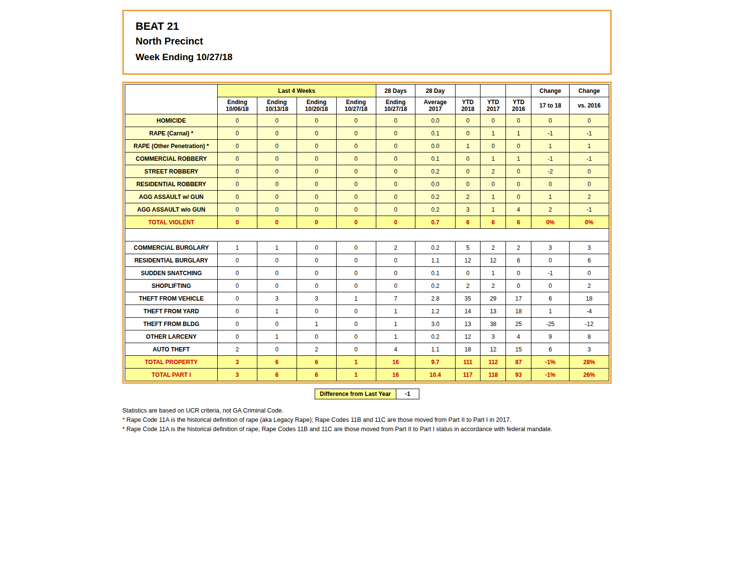BEAT 21
North Precinct
Week Ending 10/27/18
| | Last 4 Weeks | 28 Days | 28 Day | | | | Change | Change |
| --- | --- | --- | --- | --- | --- | --- | --- | --- |
| Ending 10/06/18 | Ending 10/13/18 | Ending 10/20/18 | Ending 10/27/18 | Ending 10/27/18 | Average 2017 | YTD 2018 | YTD 2017 | YTD 2016 | 17 to 18 | vs. 2016 |
| HOMICIDE | 0 | 0 | 0 | 0 | 0 | 0.0 | 0 | 0 | 0 | 0 | 0 |
| RAPE (Carnal) * | 0 | 0 | 0 | 0 | 0 | 0.1 | 0 | 1 | 1 | -1 | -1 |
| RAPE (Other Penetration) * | 0 | 0 | 0 | 0 | 0 | 0.0 | 1 | 0 | 0 | 1 | 1 |
| COMMERCIAL ROBBERY | 0 | 0 | 0 | 0 | 0 | 0.1 | 0 | 1 | 1 | -1 | -1 |
| STREET ROBBERY | 0 | 0 | 0 | 0 | 0 | 0.2 | 0 | 2 | 0 | -2 | 0 |
| RESIDENTIAL ROBBERY | 0 | 0 | 0 | 0 | 0 | 0.0 | 0 | 0 | 0 | 0 | 0 |
| AGG ASSAULT w/ GUN | 0 | 0 | 0 | 0 | 0 | 0.2 | 2 | 1 | 0 | 1 | 2 |
| AGG ASSAULT w/o GUN | 0 | 0 | 0 | 0 | 0 | 0.2 | 3 | 1 | 4 | 2 | -1 |
| TOTAL VIOLENT | 0 | 0 | 0 | 0 | 0 | 0.7 | 6 | 6 | 6 | 0% | 0% |
| COMMERCIAL BURGLARY | 1 | 1 | 0 | 0 | 2 | 0.2 | 5 | 2 | 2 | 3 | 3 |
| RESIDENTIAL BURGLARY | 0 | 0 | 0 | 0 | 0 | 1.1 | 12 | 12 | 6 | 0 | 6 |
| SUDDEN SNATCHING | 0 | 0 | 0 | 0 | 0 | 0.1 | 0 | 1 | 0 | -1 | 0 |
| SHOPLIFTING | 0 | 0 | 0 | 0 | 0 | 0.2 | 2 | 2 | 0 | 0 | 2 |
| THEFT FROM VEHICLE | 0 | 3 | 3 | 1 | 7 | 2.8 | 35 | 29 | 17 | 6 | 18 |
| THEFT FROM YARD | 0 | 1 | 0 | 0 | 1 | 1.2 | 14 | 13 | 18 | 1 | -4 |
| THEFT FROM BLDG | 0 | 0 | 1 | 0 | 1 | 3.0 | 13 | 38 | 25 | -25 | -12 |
| OTHER LARCENY | 0 | 1 | 0 | 0 | 1 | 0.2 | 12 | 3 | 4 | 9 | 8 |
| AUTO THEFT | 2 | 0 | 2 | 0 | 4 | 1.1 | 18 | 12 | 15 | 6 | 3 |
| TOTAL PROPERTY | 3 | 6 | 6 | 1 | 16 | 9.7 | 111 | 112 | 87 | -1% | 28% |
| TOTAL PART I | 3 | 6 | 6 | 1 | 16 | 10.4 | 117 | 118 | 93 | -1% | 26% |
Difference from Last Year-1
Statistics are based on UCR criteria, not GA Criminal Code.
* Rape Code 11A is the historical definition of rape (aka Legacy Rape); Rape Codes 11B and 11C are those moved from Part II to Part I in 2017.
* Rape Code 11A is the historical definition of rape; Rape Codes 11B and 11C are those moved from Part II to Part I status in accordance with federal mandate.